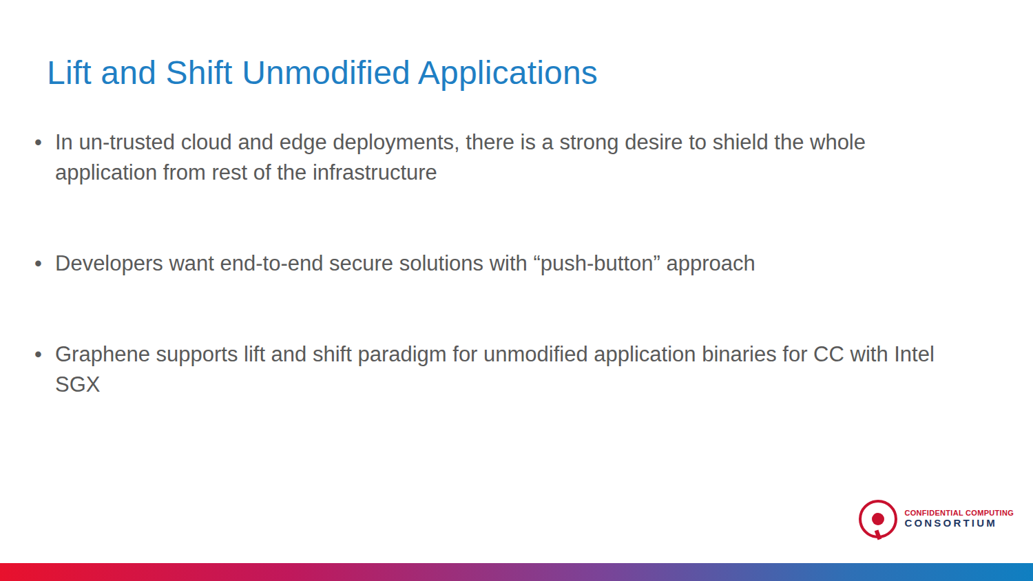Lift and Shift Unmodified Applications
In un-trusted cloud and edge deployments, there is a strong desire to shield the whole application from rest of the infrastructure
Developers want end-to-end secure solutions with “push-button” approach
Graphene supports lift and shift paradigm for unmodified application binaries for CC with Intel SGX
CONFIDENTIAL COMPUTING
CONSORTIUM